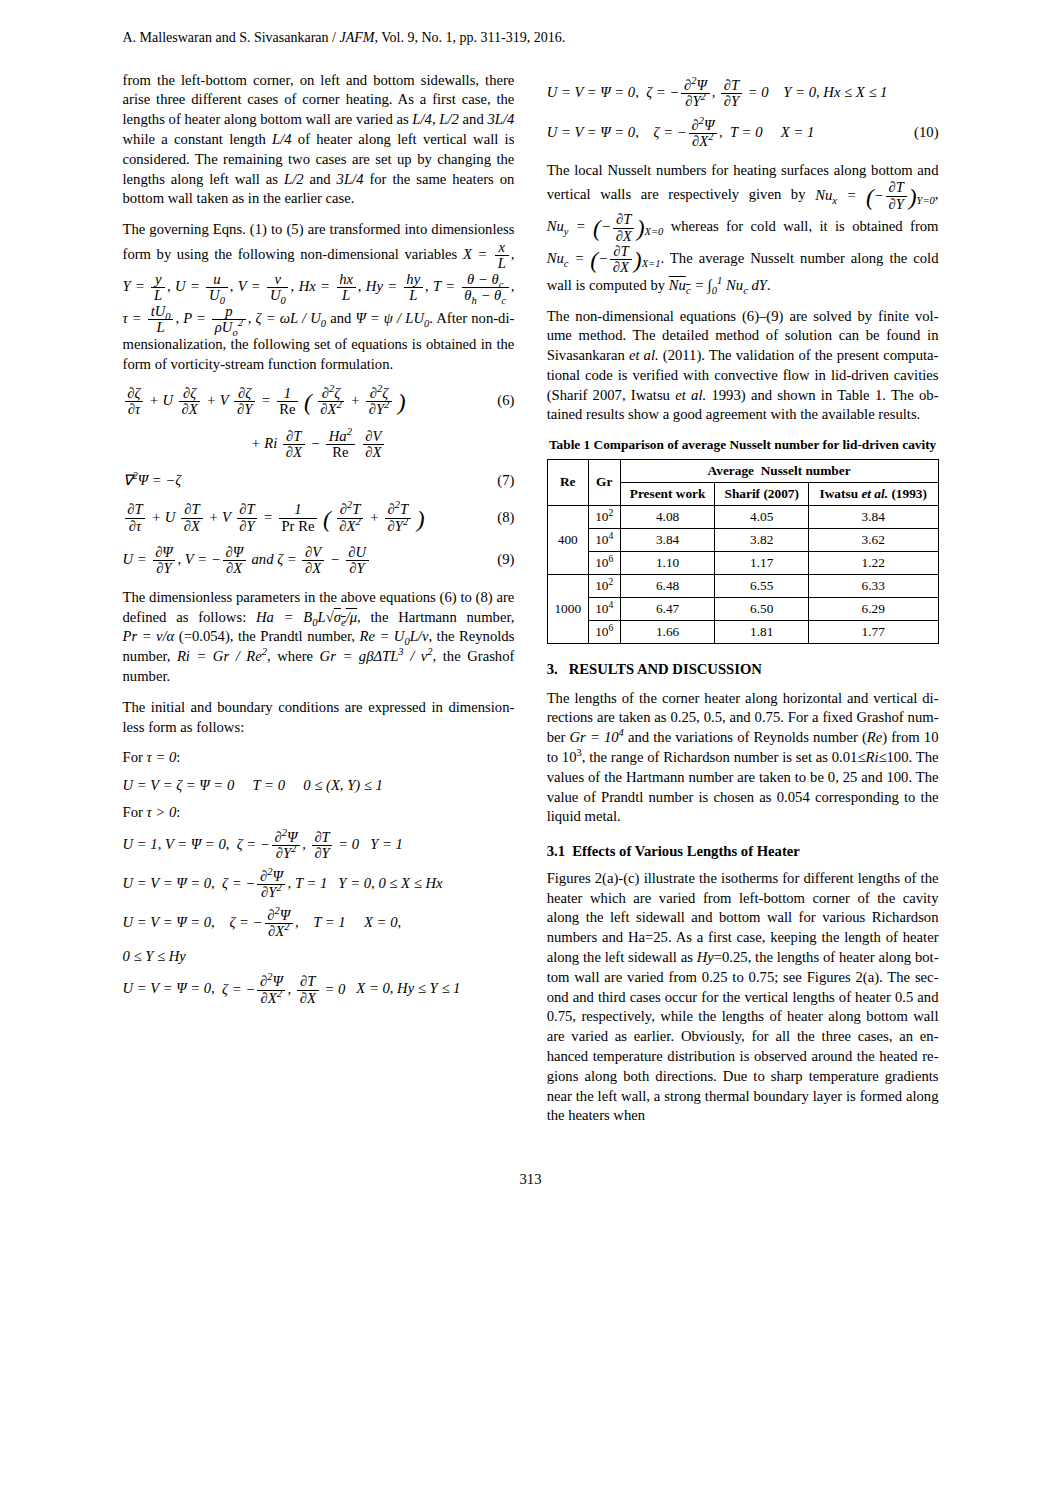A. Malleswaran and S. Sivasankaran / JAFM, Vol. 9, No. 1, pp. 311-319, 2016.
from the left-bottom corner, on left and bottom sidewalls, there arise three different cases of corner heating. As a first case, the lengths of heater along bottom wall are varied as L/4, L/2 and 3L/4 while a constant length L/4 of heater along left vertical wall is considered. The remaining two cases are set up by changing the lengths along left wall as L/2 and 3L/4 for the same heaters on bottom wall taken as in the earlier case.
The governing Eqns. (1) to (5) are transformed into dimensionless form by using the following non-dimensional variables X = xL, Y = yL, U = uU0, V = vU0, Hx = hx L, Hy = hy L, T = θ − θc θh − θc, τ = tU0 L, P = pρUo2, ζ = ωL / U0 and Ψ = ψ / LU0. After non-dimensionalization, the following set of equations is obtained in the form of vorticity-stream function formulation.
∂ζ∂τ + U ∂ζ∂X + V ∂ζ∂Y = 1 Re ( ∂2ζ∂X2 + ∂2ζ∂Y2 )
(6)
+ Ri ∂T∂X − Ha2 Re ∂V∂X
∇2Ψ = −ζ
(7)
∂T∂τ + U ∂T∂X + V ∂T∂Y = 1 Pr Re ( ∂2T∂X2 + ∂2T∂Y2 )
(8)
U = ∂Ψ∂Y, V = −∂Ψ∂X and ζ = ∂V∂X − ∂U∂Y
(9)
The dimensionless parameters in the above equations (6) to (8) are defined as follows: Ha = B0L√σe/μ, the Hartmann number, Pr = ν/α (=0.054), the Prandtl number, Re = U0L/ν, the Reynolds number, Ri = Gr / Re2, where Gr = gβΔTL3 / ν2, the Grashof number.
The initial and boundary conditions are expressed in dimensionless form as follows:
For τ = 0:
U = V = ζ = Ψ = 0 T = 0 0 ≤ (X, Y) ≤ 1
For τ > 0:
U = 1, V = Ψ = 0, ζ = −∂2Ψ∂Y2, ∂T∂Y = 0 Y = 1
U = V = Ψ = 0, ζ = −∂2Ψ∂Y2, T = 1 Y = 0, 0 ≤ X ≤ Hx
U = V = Ψ = 0, ζ = −∂2Ψ∂X2, T = 1 X = 0,
0 ≤ Y ≤ Hy
U = V = Ψ = 0, ζ = −∂2Ψ∂X2, ∂T∂X = 0 X = 0, Hy ≤ Y ≤ 1
U = V = Ψ = 0, ζ = −∂2Ψ∂Y2, ∂T∂Y = 0 Y = 0, Hx ≤ X ≤ 1
U = V = Ψ = 0, ζ = −∂2Ψ∂X2, T = 0 X = 1
(10)
The local Nusselt numbers for heating surfaces along bottom and vertical walls are respectively given by Nux = (−∂T∂Y)Y=0, Nuy = (−∂T∂X)X=0 whereas for cold wall, it is obtained from Nuc = (−∂T∂X)X=1. The average Nusselt number along the cold wall is computed by Nuc = ∫01 Nuc dY.
The non-dimensional equations (6)–(9) are solved by finite volume method. The detailed method of solution can be found in Sivasankaran et al. (2011). The validation of the present computational code is verified with convective flow in lid-driven cavities (Sharif 2007, Iwatsu et al. 1993) and shown in Table 1. The obtained results show a good agreement with the available results.
Table 1 Comparison of average Nusselt number for lid-driven cavity
| Re | Gr | Average Nusselt number |
| --- | --- | --- |
| Present work | Sharif (2007) | Iwatsu et al. (1993) |
| 400 | 10 2 | 4.08 | 4.05 | 3.84 |
| 10 4 | 3.84 | 3.82 | 3.62 |
| 10 6 | 1.10 | 1.17 | 1.22 |
| 1000 | 10 2 | 6.48 | 6.55 | 6.33 |
| 10 4 | 6.47 | 6.50 | 6.29 |
| 10 6 | 1.66 | 1.81 | 1.77 |
3. RESULTS AND DISCUSSION
The lengths of the corner heater along horizontal and vertical directions are taken as 0.25, 0.5, and 0.75. For a fixed Grashof number Gr = 104 and the variations of Reynolds number (Re) from 10 to 103, the range of Richardson number is set as 0.01≤Ri≤100. The values of the Hartmann number are taken to be 0, 25 and 100. The value of Prandtl number is chosen as 0.054 corresponding to the liquid metal.
3.1 Effects of Various Lengths of Heater
Figures 2(a)-(c) illustrate the isotherms for different lengths of the heater which are varied from left-bottom corner of the cavity along the left sidewall and bottom wall for various Richardson numbers and Ha=25. As a first case, keeping the length of heater along the left sidewall as Hy=0.25, the lengths of heater along bottom wall are varied from 0.25 to 0.75; see Figures 2(a). The second and third cases occur for the vertical lengths of heater 0.5 and 0.75, respectively, while the lengths of heater along bottom wall are varied as earlier. Obviously, for all the three cases, an enhanced temperature distribution is observed around the heated regions along both directions. Due to sharp temperature gradients near the left wall, a strong thermal boundary layer is formed along the heaters when
313